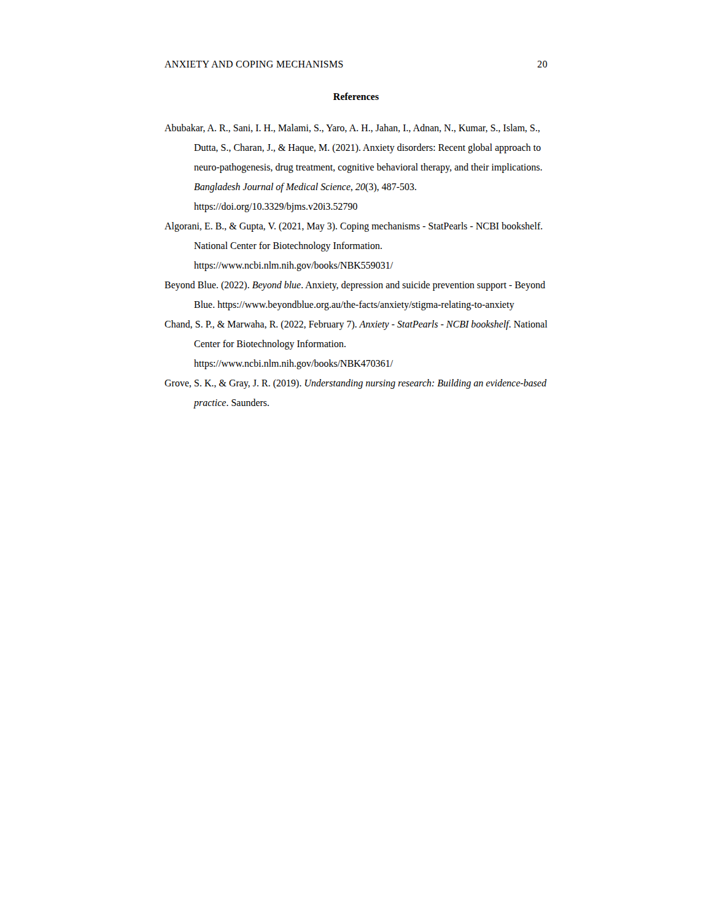Anxiety and Coping Mechanisms 20
References
Abubakar, A. R., Sani, I. H., Malami, S., Yaro, A. H., Jahan, I., Adnan, N., Kumar, S., Islam, S., Dutta, S., Charan, J., & Haque, M. (2021). Anxiety disorders: Recent global approach to neuro-pathogenesis, drug treatment, cognitive behavioral therapy, and their implications. Bangladesh Journal of Medical Science, 20(3), 487-503. https://doi.org/10.3329/bjms.v20i3.52790
Algorani, E. B., & Gupta, V. (2021, May 3). Coping mechanisms - StatPearls - NCBI bookshelf. National Center for Biotechnology Information. https://www.ncbi.nlm.nih.gov/books/NBK559031/
Beyond Blue. (2022). Beyond blue. Anxiety, depression and suicide prevention support - Beyond Blue. https://www.beyondblue.org.au/the-facts/anxiety/stigma-relating-to-anxiety
Chand, S. P., & Marwaha, R. (2022, February 7). Anxiety - StatPearls - NCBI bookshelf. National Center for Biotechnology Information. https://www.ncbi.nlm.nih.gov/books/NBK470361/
Grove, S. K., & Gray, J. R. (2019). Understanding nursing research: Building an evidence-based practice. Saunders.